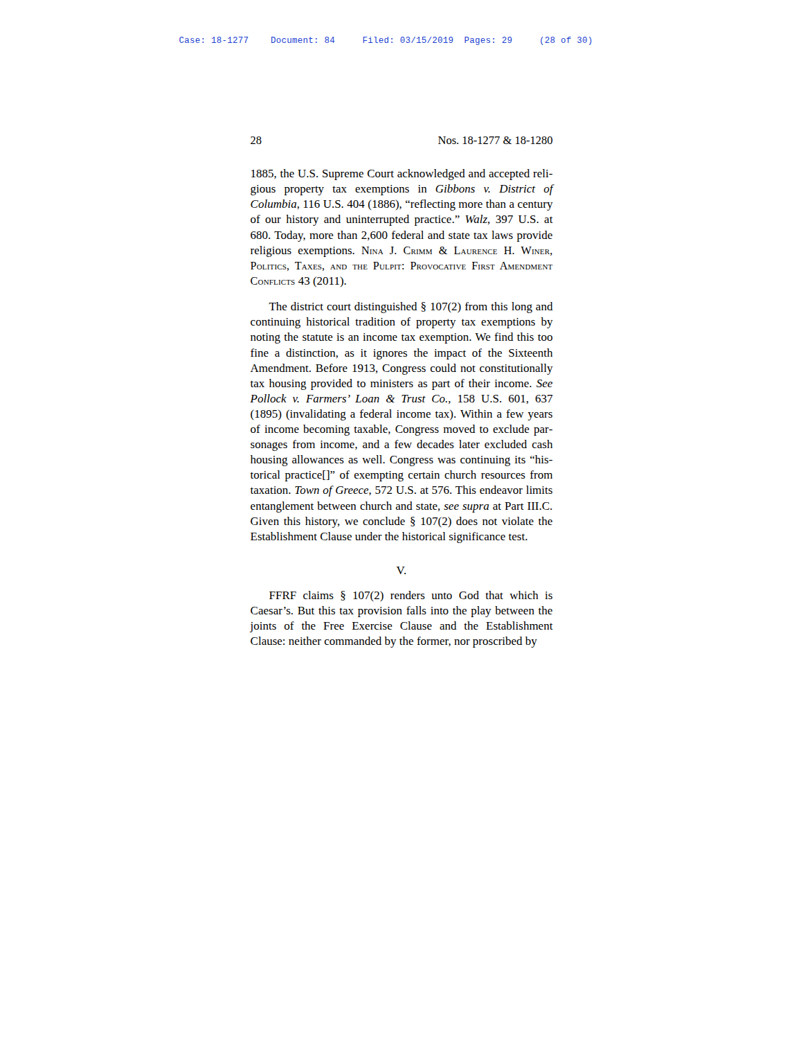Case: 18-1277 Document: 84 Filed: 03/15/2019 Pages: 29 (28 of 30)
28 Nos. 18-1277 & 18-1280
1885, the U.S. Supreme Court acknowledged and accepted religious property tax exemptions in Gibbons v. District of Columbia, 116 U.S. 404 (1886), “reflecting more than a century of our history and uninterrupted practice.” Walz, 397 U.S. at 680. Today, more than 2,600 federal and state tax laws provide religious exemptions. Nina J. Crimm & Laurence H. Winer, Politics, Taxes, and the Pulpit: Provocative First Amendment Conflicts 43 (2011).
The district court distinguished § 107(2) from this long and continuing historical tradition of property tax exemptions by noting the statute is an income tax exemption. We find this too fine a distinction, as it ignores the impact of the Sixteenth Amendment. Before 1913, Congress could not constitutionally tax housing provided to ministers as part of their income. See Pollock v. Farmers’ Loan & Trust Co., 158 U.S. 601, 637 (1895) (invalidating a federal income tax). Within a few years of income becoming taxable, Congress moved to exclude parsonages from income, and a few decades later excluded cash housing allowances as well. Congress was continuing its “historical practice[]” of exempting certain church resources from taxation. Town of Greece, 572 U.S. at 576. This endeavor limits entanglement between church and state, see supra at Part III.C. Given this history, we conclude § 107(2) does not violate the Establishment Clause under the historical significance test.
V.
FFRF claims § 107(2) renders unto God that which is Caesar’s. But this tax provision falls into the play between the joints of the Free Exercise Clause and the Establishment Clause: neither commanded by the former, nor proscribed by